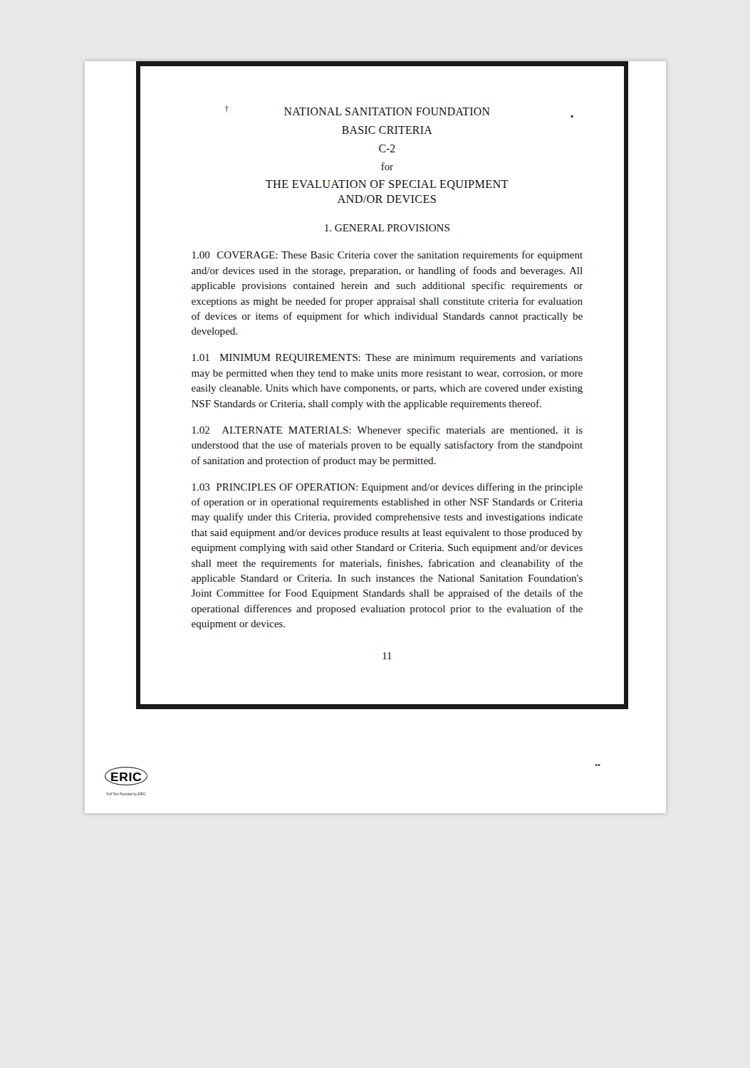†
▪
NATIONAL SANITATION FOUNDATION
BASIC CRITERIA
C-2
for
THE EVALUATION OF SPECIAL EQUIPMENT
AND/OR DEVICES
1. GENERAL PROVISIONS
1.00 COVERAGE: These Basic Criteria cover the sanitation requirements for equipment and/or devices used in the storage, preparation, or handling of foods and beverages. All applicable provisions contained herein and such additional specific requirements or exceptions as might be needed for proper appraisal shall constitute criteria for evaluation of devices or items of equipment for which individual Standards cannot practically be developed.
1.01 MINIMUM REQUIREMENTS: These are minimum requirements and variations may be permitted when they tend to make units more resistant to wear, corrosion, or more easily cleanable. Units which have components, or parts, which are covered under existing NSF Standards or Criteria, shall comply with the applicable requirements thereof.
1.02 ALTERNATE MATERIALS: Whenever specific materials are mentioned, it is understood that the use of materials proven to be equally satisfactory from the standpoint of sanitation and protection of product may be permitted.
1.03 PRINCIPLES OF OPERATION: Equipment and/or devices differing in the principle of operation or in operational requirements established in other NSF Standards or Criteria may qualify under this Criteria, provided comprehensive tests and investigations indicate that said equipment and/or devices produce results at least equivalent to those produced by equipment complying with said other Standard or Criteria. Such equipment and/or devices shall meet the requirements for materials, finishes, fabrication and cleanability of the applicable Standard or Criteria. In such instances the National Sanitation Foundation's Joint Committee for Food Equipment Standards shall be appraised of the details of the operational differences and proposed evaluation protocol prior to the evaluation of the equipment or devices.
11
••
ERIC Full Text Provided by ERIC